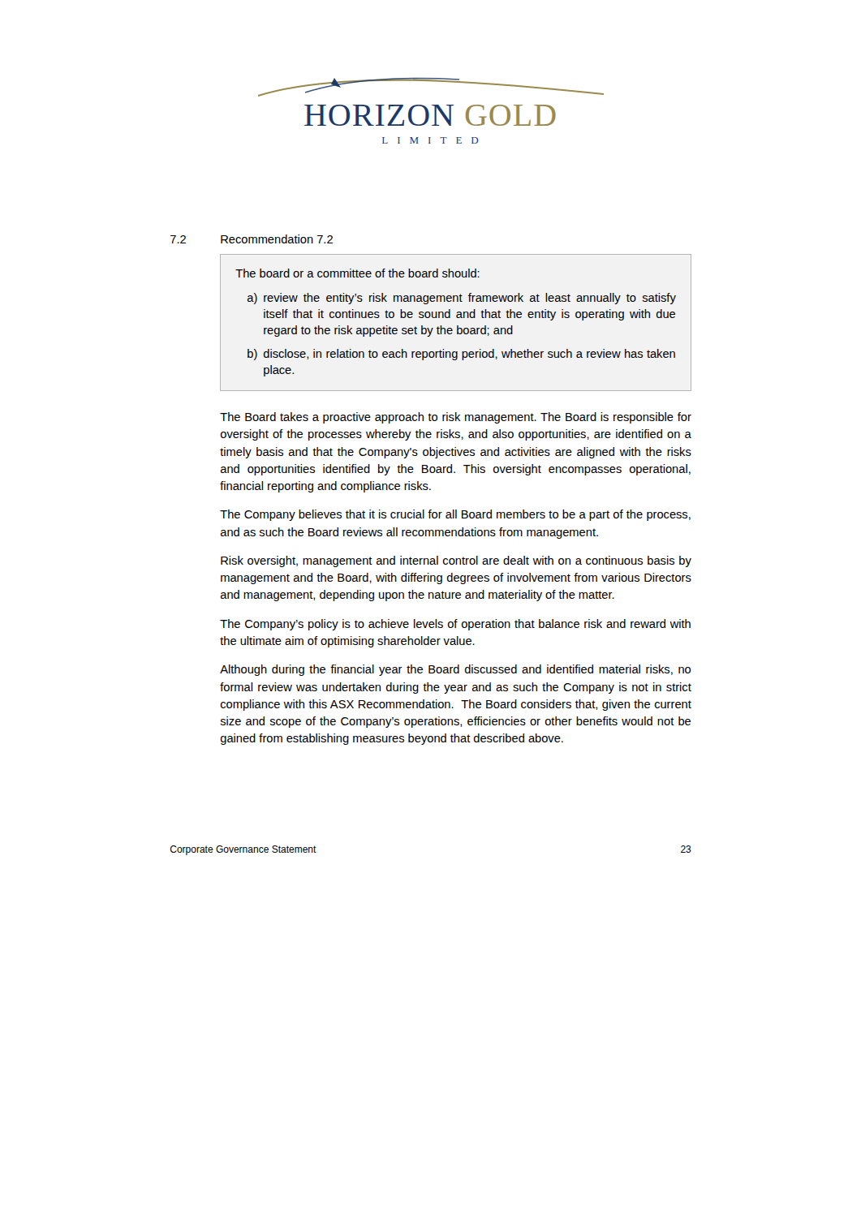HORIZON GOLD
LIMITED
7.2
Recommendation 7.2
The board or a committee of the board should:
a) review the entity’s risk management framework at least annually to satisfy itself that it continues to be sound and that the entity is operating with due regard to the risk appetite set by the board; and
b) disclose, in relation to each reporting period, whether such a review has taken place.
The Board takes a proactive approach to risk management. The Board is responsible for oversight of the processes whereby the risks, and also opportunities, are identified on a timely basis and that the Company's objectives and activities are aligned with the risks and opportunities identified by the Board. This oversight encompasses operational, financial reporting and compliance risks.
The Company believes that it is crucial for all Board members to be a part of the process, and as such the Board reviews all recommendations from management.
Risk oversight, management and internal control are dealt with on a continuous basis by management and the Board, with differing degrees of involvement from various Directors and management, depending upon the nature and materiality of the matter.
The Company’s policy is to achieve levels of operation that balance risk and reward with the ultimate aim of optimising shareholder value.
Although during the financial year the Board discussed and identified material risks, no formal review was undertaken during the year and as such the Company is not in strict compliance with this ASX Recommendation. The Board considers that, given the current size and scope of the Company’s operations, efficiencies or other benefits would not be gained from establishing measures beyond that described above.
Corporate Governance Statement
23